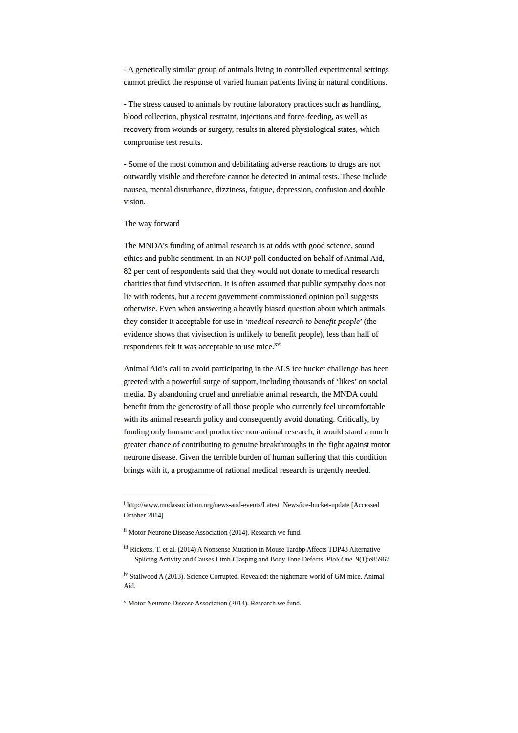- A genetically similar group of animals living in controlled experimental settings cannot predict the response of varied human patients living in natural conditions.
- The stress caused to animals by routine laboratory practices such as handling, blood collection, physical restraint, injections and force-feeding, as well as recovery from wounds or surgery, results in altered physiological states, which compromise test results.
- Some of the most common and debilitating adverse reactions to drugs are not outwardly visible and therefore cannot be detected in animal tests. These include nausea, mental disturbance, dizziness, fatigue, depression, confusion and double vision.
The way forward
The MNDA’s funding of animal research is at odds with good science, sound ethics and public sentiment. In an NOP poll conducted on behalf of Animal Aid, 82 per cent of respondents said that they would not donate to medical research charities that fund vivisection. It is often assumed that public sympathy does not lie with rodents, but a recent government-commissioned opinion poll suggests otherwise. Even when answering a heavily biased question about which animals they consider it acceptable for use in ‘medical research to benefit people’ (the evidence shows that vivisection is unlikely to benefit people), less than half of respondents felt it was acceptable to use mice.xvi
Animal Aid’s call to avoid participating in the ALS ice bucket challenge has been greeted with a powerful surge of support, including thousands of ‘likes’ on social media. By abandoning cruel and unreliable animal research, the MNDA could benefit from the generosity of all those people who currently feel uncomfortable with its animal research policy and consequently avoid donating. Critically, by funding only humane and productive non-animal research, it would stand a much greater chance of contributing to genuine breakthroughs in the fight against motor neurone disease. Given the terrible burden of human suffering that this condition brings with it, a programme of rational medical research is urgently needed.
ihttp://www.mndassociation.org/news-and-events/Latest+News/ice-bucket-update [Accessed October 2014]
ii Motor Neurone Disease Association (2014). Research we fund.
iii Ricketts, T. et al. (2014) A Nonsense Mutation in Mouse Tardbp Affects TDP43 Alternative Splicing Activity and Causes Limb-Clasping and Body Tone Defects. PloS One. 9(1):e85962
iv Stallwood A (2013). Science Corrupted. Revealed: the nightmare world of GM mice. Animal Aid.
v Motor Neurone Disease Association (2014). Research we fund.